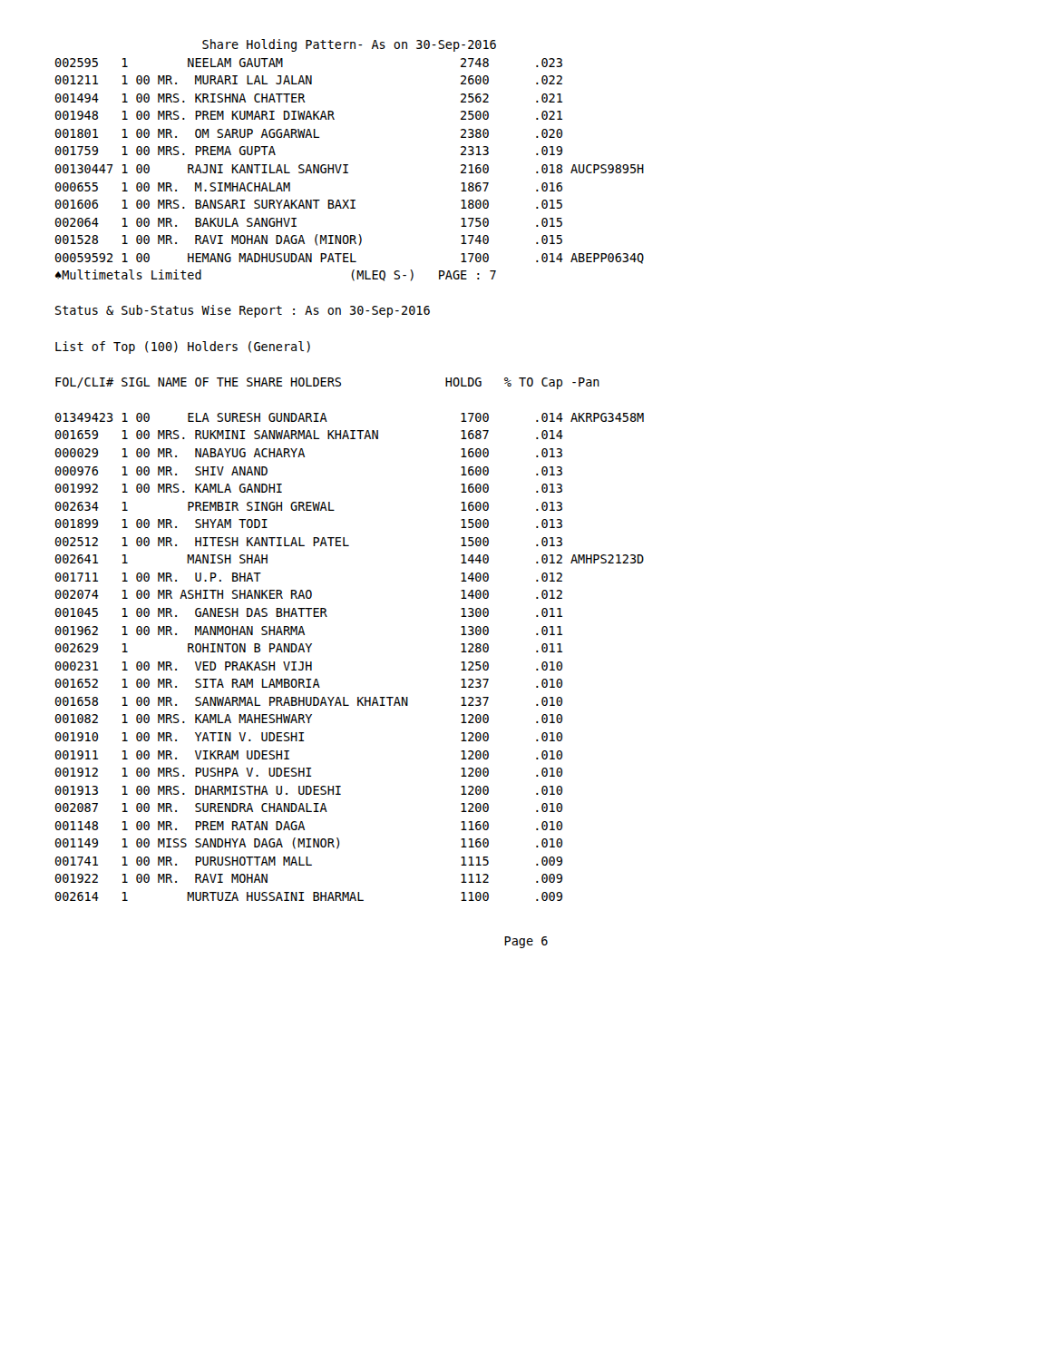Share Holding Pattern- As on 30-Sep-2016
002595   1        NEELAM GAUTAM                        2748      .023
001211   1 00 MR.  MURARI LAL JALAN                    2600      .022
001494   1 00 MRS. KRISHNA CHATTER                     2562      .021
001948   1 00 MRS. PREM KUMARI DIWAKAR                 2500      .021
001801   1 00 MR.  OM SARUP AGGARWAL                   2380      .020
001759   1 00 MRS. PREMA GUPTA                         2313      .019
00130447 1 00     RAJNI KANTILAL SANGHVI               2160      .018 AUCPS9895H
000655   1 00 MR.  M.SIMHACHALAM                       1867      .016
001606   1 00 MRS. BANSARI SURYAKANT BAXI              1800      .015
002064   1 00 MR.  BAKULA SANGHVI                      1750      .015
001528   1 00 MR.  RAVI MOHAN DAGA (MINOR)             1740      .015
00059592 1 00     HEMANG MADHUSUDAN PATEL              1700      .014 ABEPP0634Q
♠Multimetals Limited                    (MLEQ S-)   PAGE : 7

Status & Sub-Status Wise Report : As on 30-Sep-2016

List of Top (100) Holders (General)

FOL/CLI# SIGL NAME OF THE SHARE HOLDERS              HOLDG   % TO Cap -Pan

01349423 1 00     ELA SURESH GUNDARIA                  1700      .014 AKRPG3458M
001659   1 00 MRS. RUKMINI SANWARMAL KHAITAN           1687      .014
000029   1 00 MR.  NABAYUG ACHARYA                     1600      .013
000976   1 00 MR.  SHIV ANAND                          1600      .013
001992   1 00 MRS. KAMLA GANDHI                        1600      .013
002634   1        PREMBIR SINGH GREWAL                 1600      .013
001899   1 00 MR.  SHYAM TODI                          1500      .013
002512   1 00 MR.  HITESH KANTILAL PATEL               1500      .013
002641   1        MANISH SHAH                          1440      .012 AMHPS2123D
001711   1 00 MR.  U.P. BHAT                           1400      .012
002074   1 00 MR ASHITH SHANKER RAO                    1400      .012
001045   1 00 MR.  GANESH DAS BHATTER                  1300      .011
001962   1 00 MR.  MANMOHAN SHARMA                     1300      .011
002629   1        ROHINTON B PANDAY                    1280      .011
000231   1 00 MR.  VED PRAKASH VIJH                    1250      .010
001652   1 00 MR.  SITA RAM LAMBORIA                   1237      .010
001658   1 00 MR.  SANWARMAL PRABHUDAYAL KHAITAN       1237      .010
001082   1 00 MRS. KAMLA MAHESHWARY                    1200      .010
001910   1 00 MR.  YATIN V. UDESHI                     1200      .010
001911   1 00 MR.  VIKRAM UDESHI                       1200      .010
001912   1 00 MRS. PUSHPA V. UDESHI                    1200      .010
001913   1 00 MRS. DHARMISTHA U. UDESHI                1200      .010
002087   1 00 MR.  SURENDRA CHANDALIA                  1200      .010
001148   1 00 MR.  PREM RATAN DAGA                     1160      .010
001149   1 00 MISS SANDHYA DAGA (MINOR)                1160      .010
001741   1 00 MR.  PURUSHOTTAM MALL                    1115      .009
001922   1 00 MR.  RAVI MOHAN                          1112      .009
002614   1        MURTUZA HUSSAINI BHARMAL             1100      .009
Page 6